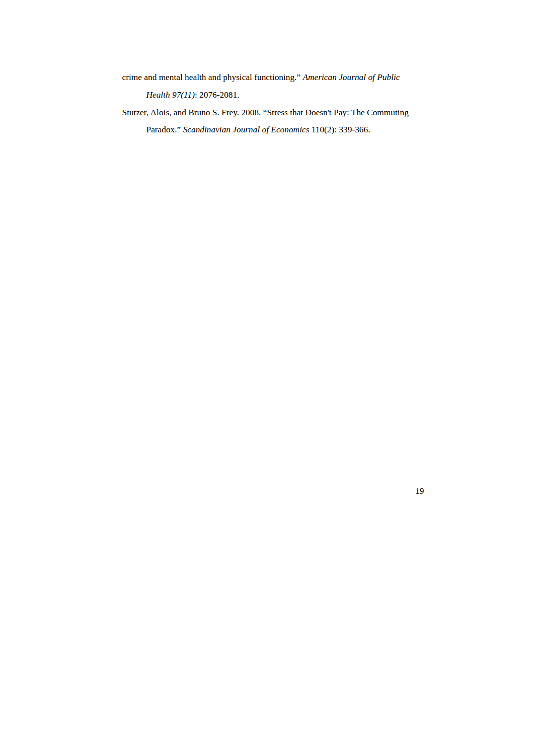crime and mental health and physical functioning.” American Journal of Public Health 97(11): 2076-2081.
Stutzer, Alois, and Bruno S. Frey. 2008. “Stress that Doesn't Pay: The Commuting Paradox.” Scandinavian Journal of Economics 110(2): 339-366.
19